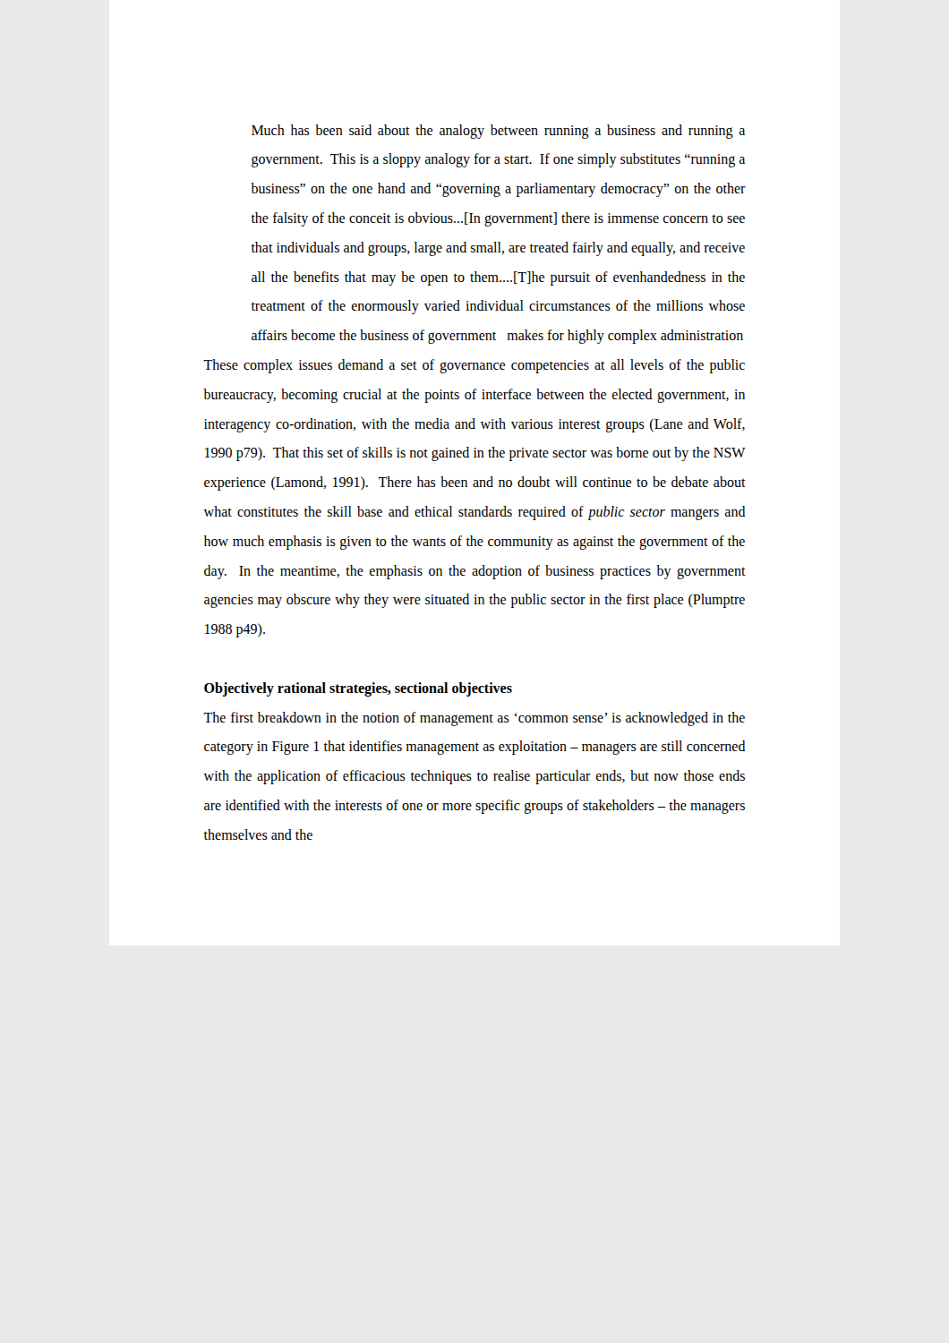Much has been said about the analogy between running a business and running a government. This is a sloppy analogy for a start. If one simply substitutes “running a business” on the one hand and “governing a parliamentary democracy” on the other the falsity of the conceit is obvious...[In government] there is immense concern to see that individuals and groups, large and small, are treated fairly and equally, and receive all the benefits that may be open to them....[T]he pursuit of evenhandedness in the treatment of the enormously varied individual circumstances of the millions whose affairs become the business of government makes for highly complex administration
These complex issues demand a set of governance competencies at all levels of the public bureaucracy, becoming crucial at the points of interface between the elected government, in interagency co-ordination, with the media and with various interest groups (Lane and Wolf, 1990 p79). That this set of skills is not gained in the private sector was borne out by the NSW experience (Lamond, 1991). There has been and no doubt will continue to be debate about what constitutes the skill base and ethical standards required of public sector mangers and how much emphasis is given to the wants of the community as against the government of the day. In the meantime, the emphasis on the adoption of business practices by government agencies may obscure why they were situated in the public sector in the first place (Plumptre 1988 p49).
Objectively rational strategies, sectional objectives
The first breakdown in the notion of management as ‘common sense’ is acknowledged in the category in Figure 1 that identifies management as exploitation – managers are still concerned with the application of efficacious techniques to realise particular ends, but now those ends are identified with the interests of one or more specific groups of stakeholders – the managers themselves and the